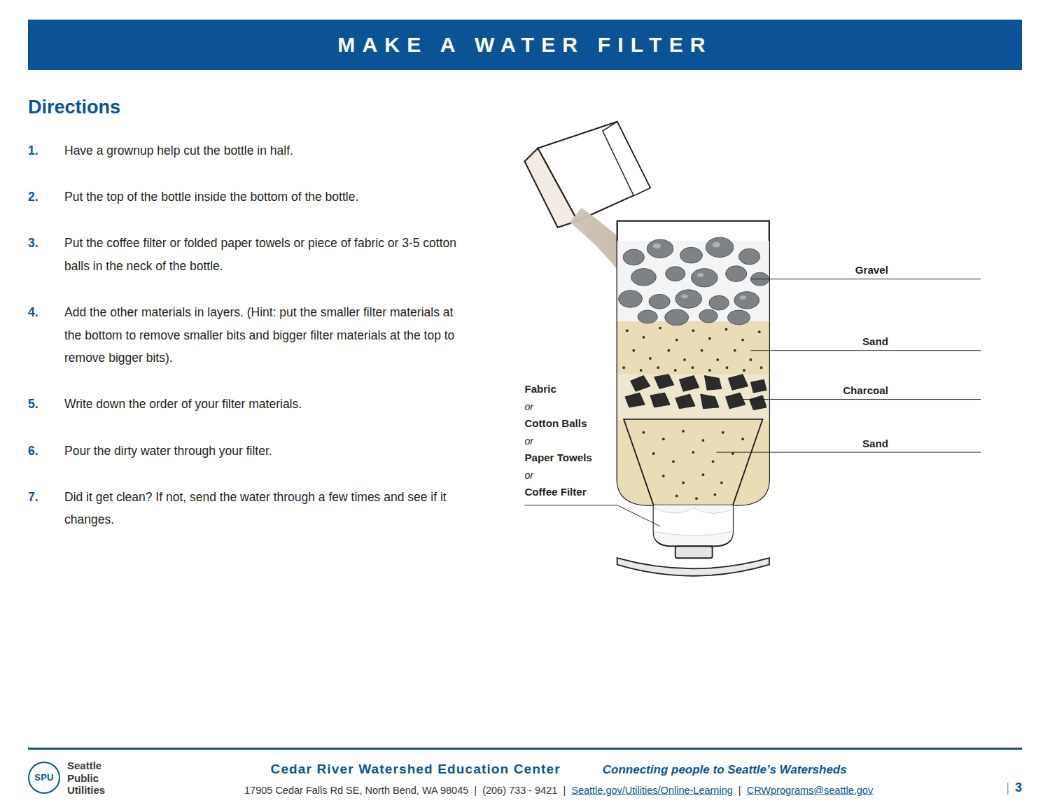Make a Water Filter
Directions
Have a grownup help cut the bottle in half.
Put the top of the bottle inside the bottom of the bottle.
Put the coffee filter or folded paper towels or piece of fabric or 3-5 cotton balls in the neck of the bottle.
Add the other materials in layers. (Hint: put the smaller filter materials at the bottom to remove smaller bits and bigger filter materials at the top to remove bigger bits).
Write down the order of your filter materials.
Pour the dirty water through your filter.
Did it get clean? If not, send the water through a few times and see if it changes.
Diagram of a homemade water filter made from a plastic bottle A bottle cut in half with its top inverted inside the bottom. Dirty water is poured in from a tilted container. Layers from top to bottom are gravel, sand, charcoal, sand, and at the neck a fabric, cotton balls, paper towels, or coffee filter. Gravel Sand Charcoal Sand Fabric or Cotton Balls or Paper Towels or Coffee Filter
SPU
Seattle
Public
Utilities
Cedar River Watershed Education Center Connecting people to Seattle’s Watersheds
17905 Cedar Falls Rd SE, North Bend, WA 98045 | (206) 733 - 9421 | Seattle.gov/Utilities/Online-Learning | CRWprograms@seattle.gov
|3